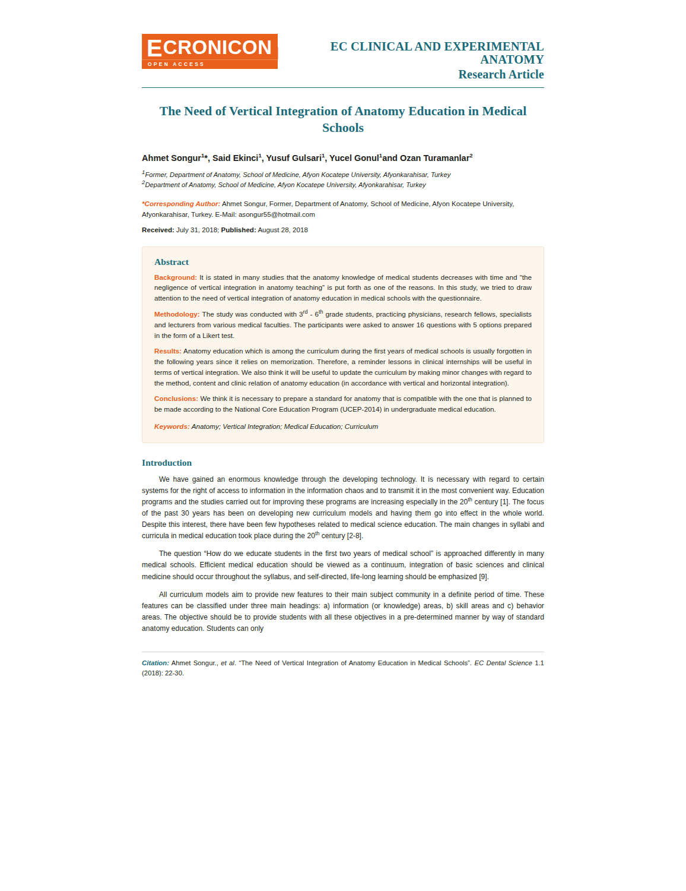ECRONICON
OPEN ACCESS
EC Clinical and Experimental Anatomy
Research Article
The Need of Vertical Integration of Anatomy Education in Medical Schools
Ahmet Songur1*, Said Ekinci1, Yusuf Gulsari1, Yucel Gonul1and Ozan Turamanlar2
1Former, Department of Anatomy, School of Medicine, Afyon Kocatepe University, Afyonkarahisar, Turkey
2Department of Anatomy, School of Medicine, Afyon Kocatepe University, Afyonkarahisar, Turkey
*Corresponding Author: Ahmet Songur, Former, Department of Anatomy, School of Medicine, Afyon Kocatepe University, Afyonkarahisar, Turkey. E-Mail: asongur55@hotmail.com
Received: July 31, 2018; Published: August 28, 2018
Abstract
Background: It is stated in many studies that the anatomy knowledge of medical students decreases with time and “the negligence of vertical integration in anatomy teaching” is put forth as one of the reasons. In this study, we tried to draw attention to the need of vertical integration of anatomy education in medical schools with the questionnaire.
Methodology: The study was conducted with 3rd - 6th grade students, practicing physicians, research fellows, specialists and lecturers from various medical faculties. The participants were asked to answer 16 questions with 5 options prepared in the form of a Likert test.
Results: Anatomy education which is among the curriculum during the first years of medical schools is usually forgotten in the following years since it relies on memorization. Therefore, a reminder lessons in clinical internships will be useful in terms of vertical integration. We also think it will be useful to update the curriculum by making minor changes with regard to the method, content and clinic relation of anatomy education (in accordance with vertical and horizontal integration).
Conclusions: We think it is necessary to prepare a standard for anatomy that is compatible with the one that is planned to be made according to the National Core Education Program (UCEP-2014) in undergraduate medical education.
Keywords: Anatomy; Vertical Integration; Medical Education; Curriculum
Introduction
We have gained an enormous knowledge through the developing technology. It is necessary with regard to certain systems for the right of access to information in the information chaos and to transmit it in the most convenient way. Education programs and the studies carried out for improving these programs are increasing especially in the 20th century [1]. The focus of the past 30 years has been on developing new curriculum models and having them go into effect in the whole world. Despite this interest, there have been few hypotheses related to medical science education. The main changes in syllabi and curricula in medical education took place during the 20th century [2-8].
The question “How do we educate students in the first two years of medical school” is approached differently in many medical schools. Efficient medical education should be viewed as a continuum, integration of basic sciences and clinical medicine should occur throughout the syllabus, and self-directed, life-long learning should be emphasized [9].
All curriculum models aim to provide new features to their main subject community in a definite period of time. These features can be classified under three main headings: a) information (or knowledge) areas, b) skill areas and c) behavior areas. The objective should be to provide students with all these objectives in a pre-determined manner by way of standard anatomy education. Students can only
Citation: Ahmet Songur., et al. “The Need of Vertical Integration of Anatomy Education in Medical Schools”. EC Dental Science 1.1 (2018): 22-30.